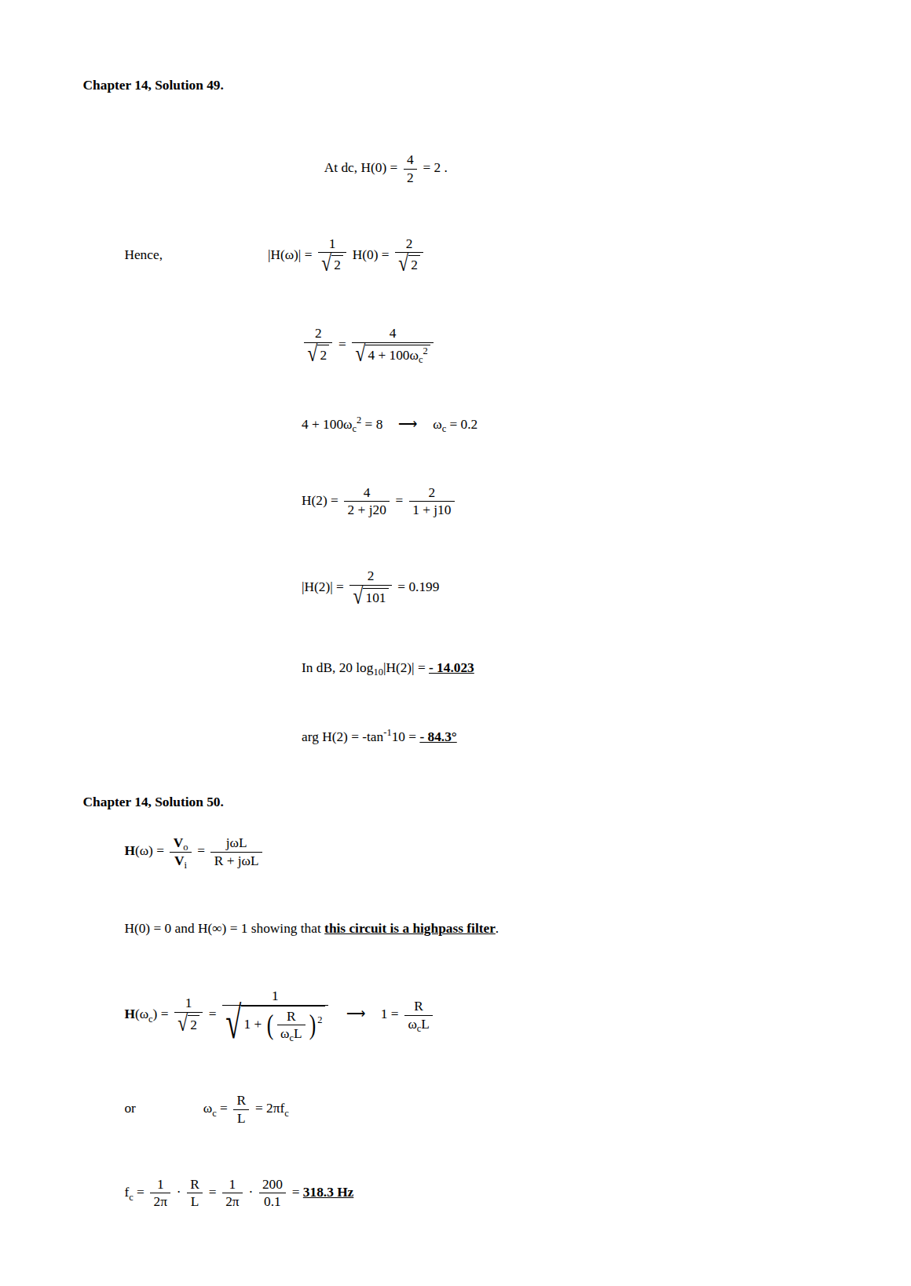Chapter 14, Solution 49.
At dc, H(0) = 42 = 2 .
Hence, |H(ω)| = 1√2 H(0) = 2√2
2√2 = 4√4 + 100ωc2
4 + 100ωc2 = 8 ωc = 0.2
H(2) = 42 + j20 = 21 + j10
|H(2)| = 2√101 = 0.199
In dB, 20 log10|H(2)| = - 14.023
arg H(2) = -tan-110 = - 84.3°
Chapter 14, Solution 50.
H(ω) = Vo Vi = jωL R + jωL
H(0) = 0 and H(∞) = 1 showing that this circuit is a highpass filter.
H(ωc) = 1√2 = 1√1 + (RωcL)2 1 = RωcL
or ωc = RL = 2πfc
fc = 12π · RL = 12π · 2000.1 = 318.3 Hz